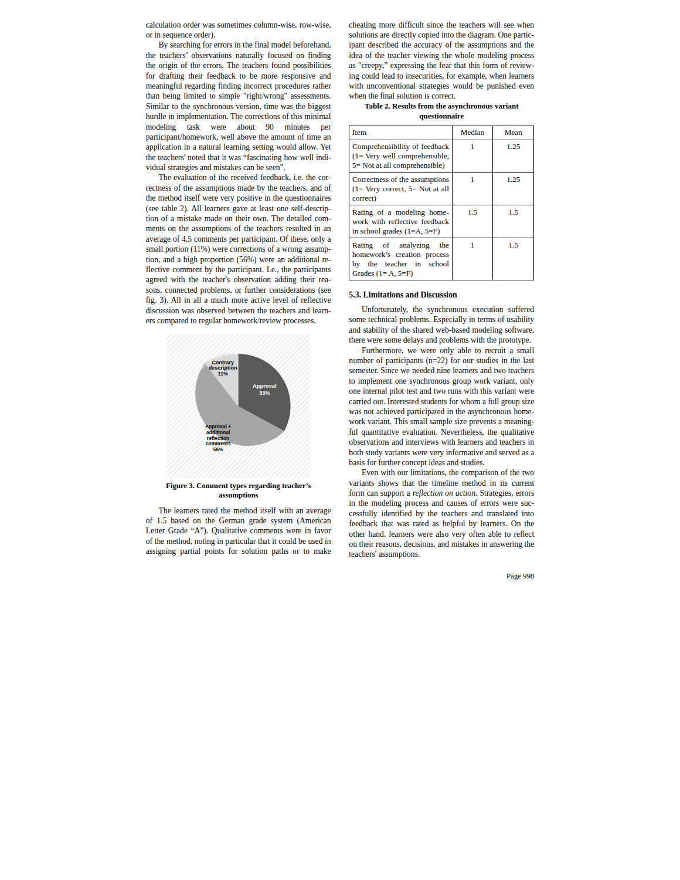calculation order was sometimes column-wise, row-wise, or in sequence order).
By searching for errors in the final model beforehand, the teachers’ observations naturally focused on finding the origin of the errors. The teachers found possibilities for drafting their feedback to be more responsive and meaningful regarding finding incorrect procedures rather than being limited to simple "right/wrong" assessments. Similar to the synchronous version, time was the biggest hurdle in implementation. The corrections of this minimal modeling task were about 90 minutes per participant/homework, well above the amount of time an application in a natural learning setting would allow. Yet the teachers' noted that it was “fascinating how well individual strategies and mistakes can be seen”.
The evaluation of the received feedback, i.e. the correctness of the assumptions made by the teachers, and of the method itself were very positive in the questionnaires (see table 2). All learners gave at least one self-description of a mistake made on their own. The detailed comments on the assumptions of the teachers resulted in an average of 4.5 comments per participant. Of these, only a small portion (11%) were corrections of a wrong assumption, and a high proportion (56%) were an additional reflective comment by the participant. I.e., the participants agreed with the teacher's observation adding their reasons, connected problems, or further considerations (see fig. 3). All in all a much more active level of reflective discussion was observed between the teachers and learners compared to regular homework/review processes.
Contrary description 11% Approval 33% Approval + additional reflection comments 56%
Figure 3. Comment types regarding teacher’s assumptions
The learners rated the method itself with an average of 1.5 based on the German grade system (American Letter Grade “A”). Qualitative comments were in favor of the method, noting in particular that it could be used in assigning partial points for solution paths or to make cheating more difficult since the teachers will see when solutions are directly copied into the diagram. One participant described the accuracy of the assumptions and the idea of the teacher viewing the whole modeling process as "creepy,” expressing the fear that this form of reviewing could lead to insecurities, for example, when learners with unconventional strategies would be punished even when the final solution is correct.
Table 2. Results from the asynchronous variant questionnaire
| Item | Median | Mean |
| Comprehensibility of feedback (1= Very well comprehensible, 5= Not at all comprehensible) | 1 | 1.25 |
| Correctness of the assumptions (1= Very correct, 5= Not at all correct) | 1 | 1.25 |
| Rating of a modeling homework with reflective feedback in school grades (1=A, 5=F) | 1.5 | 1.5 |
| Rating of analyzing the homework’s creation process by the teacher in school Grades (1= A, 5=F) | 1 | 1.5 |
5.3. Limitations and Discussion
Unfortunately, the synchronous execution suffered some technical problems. Especially in terms of usability and stability of the shared web-based modeling software, there were some delays and problems with the prototype.
Furthermore, we were only able to recruit a small number of participants (n=22) for our studies in the last semester. Since we needed nine learners and two teachers to implement one synchronous group work variant, only one internal pilot test and two runs with this variant were carried out. Interested students for whom a full group size was not achieved participated in the asynchronous homework variant. This small sample size prevents a meaningful quantitative evaluation. Nevertheless, the qualitative observations and interviews with learners and teachers in both study variants were very informative and served as a basis for further concept ideas and studies.
Even with our limitations, the comparison of the two variants shows that the timeline method in its current form can support a reflection on action. Strategies, errors in the modeling process and causes of errors were successfully identified by the teachers and translated into feedback that was rated as helpful by learners. On the other hand, learners were also very often able to reflect on their reasons, decisions, and mistakes in answering the teachers' assumptions.
Page 998